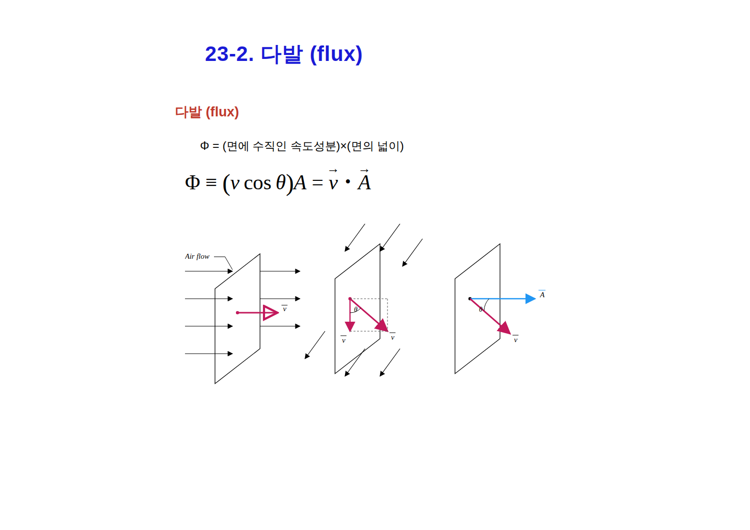23-2. 다발 (flux)
다발 (flux)
Φ = (면에 수직인 속도성분)×(면의 넓이)
Φ ≡ (v cos θ) A = v • A
Air flow v θ v v A v θ